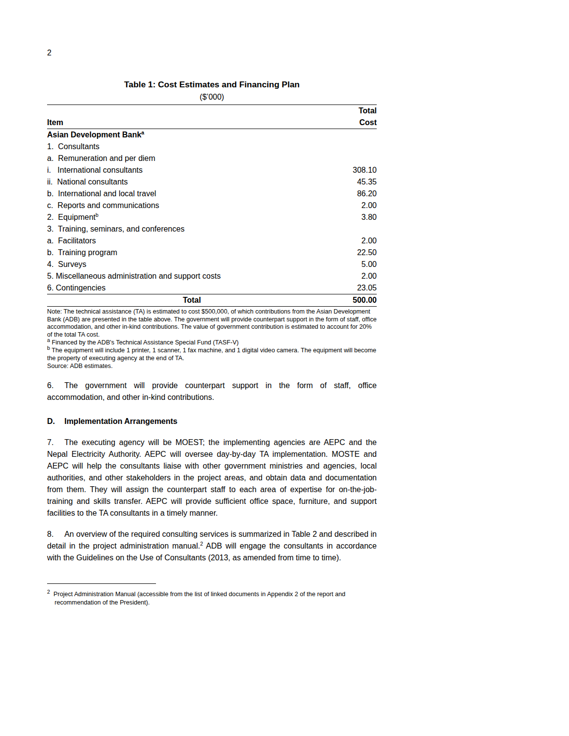2
Table 1: Cost Estimates and Financing Plan
($’000)
| Item | Total Cost |
| --- | --- |
| Asian Development Bank a | |
| 1. Consultants | |
| a. Remuneration and per diem | |
| i. International consultants | 308.10 |
| ii. National consultants | 45.35 |
| b. International and local travel | 86.20 |
| c. Reports and communications | 2.00 |
| 2. Equipment b | 3.80 |
| 3. Training, seminars, and conferences | |
| a. Facilitators | 2.00 |
| b. Training program | 22.50 |
| 4. Surveys | 5.00 |
| 5. Miscellaneous administration and support costs | 2.00 |
| 6. Contingencies | 23.05 |
| Total | 500.00 |
Note: The technical assistance (TA) is estimated to cost $500,000, of which contributions from the Asian Development Bank (ADB) are presented in the table above. The government will provide counterpart support in the form of staff, office accommodation, and other in-kind contributions. The value of government contribution is estimated to account for 20% of the total TA cost.
a Financed by the ADB's Technical Assistance Special Fund (TASF-V)
b The equipment will include 1 printer, 1 scanner, 1 fax machine, and 1 digital video camera. The equipment will become the property of executing agency at the end of TA.
Source: ADB estimates.
6. The government will provide counterpart support in the form of staff, office accommodation, and other in-kind contributions.
D. Implementation Arrangements
7. The executing agency will be MOEST; the implementing agencies are AEPC and the Nepal Electricity Authority. AEPC will oversee day-by-day TA implementation. MOSTE and AEPC will help the consultants liaise with other government ministries and agencies, local authorities, and other stakeholders in the project areas, and obtain data and documentation from them. They will assign the counterpart staff to each area of expertise for on-the-job-training and skills transfer. AEPC will provide sufficient office space, furniture, and support facilities to the TA consultants in a timely manner.
8. An overview of the required consulting services is summarized in Table 2 and described in detail in the project administration manual.2 ADB will engage the consultants in accordance with the Guidelines on the Use of Consultants (2013, as amended from time to time).
2 Project Administration Manual (accessible from the list of linked documents in Appendix 2 of the report and recommendation of the President).